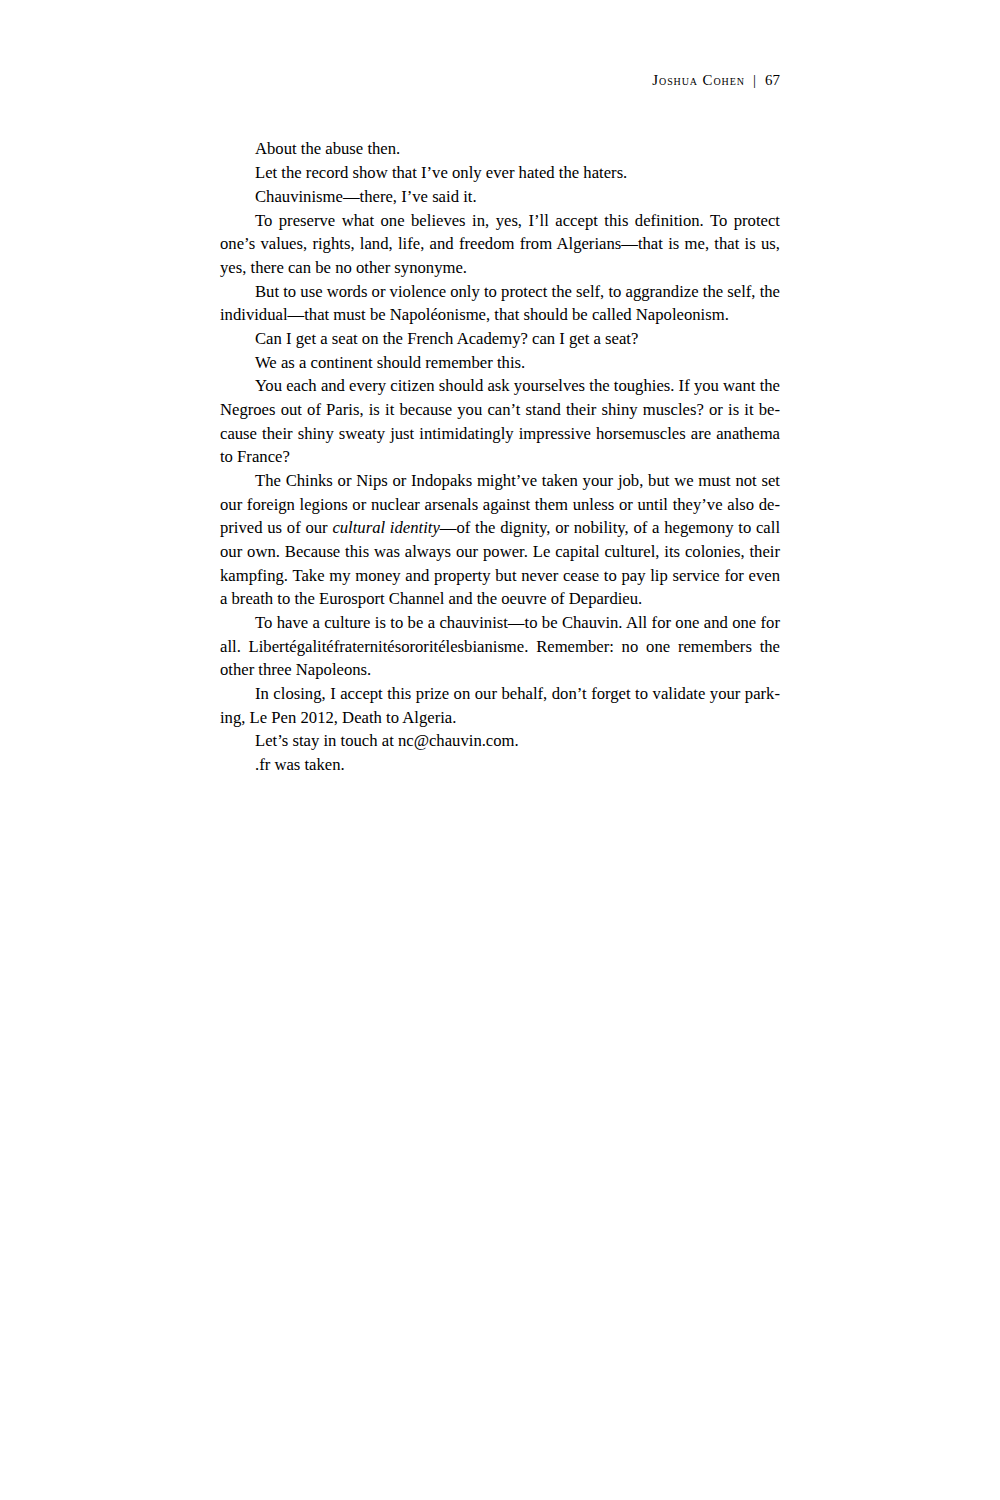Joshua Cohen|67
About the abuse then.
Let the record show that I’ve only ever hated the haters.
Chauvinisme—there, I’ve said it.
To preserve what one believes in, yes, I’ll accept this definition. To protect one’s values, rights, land, life, and freedom from Algerians—that is me, that is us, yes, there can be no other synonyme.
But to use words or violence only to protect the self, to aggrandize the self, the individual—that must be Napoléonisme, that should be called Napoleonism.
Can I get a seat on the French Academy? can I get a seat?
We as a continent should remember this.
You each and every citizen should ask yourselves the toughies. If you want the Negroes out of Paris, is it because you can’t stand their shiny muscles? or is it because their shiny sweaty just intimidatingly impressive horsemuscles are anathema to France?
The Chinks or Nips or Indopaks might’ve taken your job, but we must not set our foreign legions or nuclear arsenals against them unless or until they’ve also deprived us of our cultural identity—of the dignity, or nobility, of a hegemony to call our own. Because this was always our power. Le capital culturel, its colonies, their kampfing. Take my money and property but never cease to pay lip service for even a breath to the Eurosport Channel and the oeuvre of Depardieu.
To have a culture is to be a chauvinist—to be Chauvin. All for one and one for all. Libertégalitéfraternitésororitélesbianisme. Remember: no one remembers the other three Napoleons.
In closing, I accept this prize on our behalf, don’t forget to validate your parking, Le Pen 2012, Death to Algeria.
Let’s stay in touch at nc@chauvin.com.
.fr was taken.